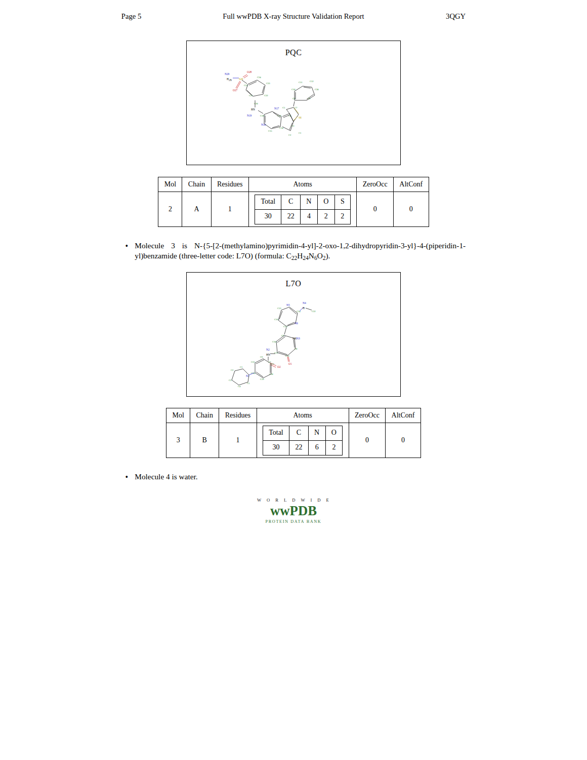Page 5
Full wwPDB X-ray Structure Validation Report
3QGY
PQC
N29 H2N S26 O28 O27 C25 C24 C23 C22 C21 C20 HN N19 C18 N16 C15 C14 C13 N17 C4 C3 C2 C1 C5 C7 S6 C8 C10 C11 C12 C30 C9
| Mol | Chain | Residues | Atoms | ZeroOcc | AltConf |
| --- | --- | --- | --- | --- | --- |
| 2 | A | 1 | / Total / C / N / O / S / / 30 / 22 / 4 / 2 / 2 / | 0 | 0 |
Molecule 3 is N-{5-[2-(methylamino)pyrimidin-4-yl]-2-oxo-1,2-dihydropyridin-3-yl}-4-(piperidin-1-yl)benzamide (three-letter code: L7O) (formula: C22 H24 N6 O2).
L7O
C13 C16 C15 N6 C14 N5 N4 H C22 C9 C10 C11 C12 C8 N3 NH O1 N2 HN C7 O2 C6 C21 C24 C19 C18 C17 N1 C1 C2 C3 C4 C5
| Mol | Chain | Residues | Atoms | ZeroOcc | AltConf |
| --- | --- | --- | --- | --- | --- |
| 3 | B | 1 | / Total / C / N / O / / 30 / 22 / 6 / 2 / | 0 | 0 |
Molecule 4 is water.
W O R L D W I D E
ww PDB
PROTEIN DATA BANK